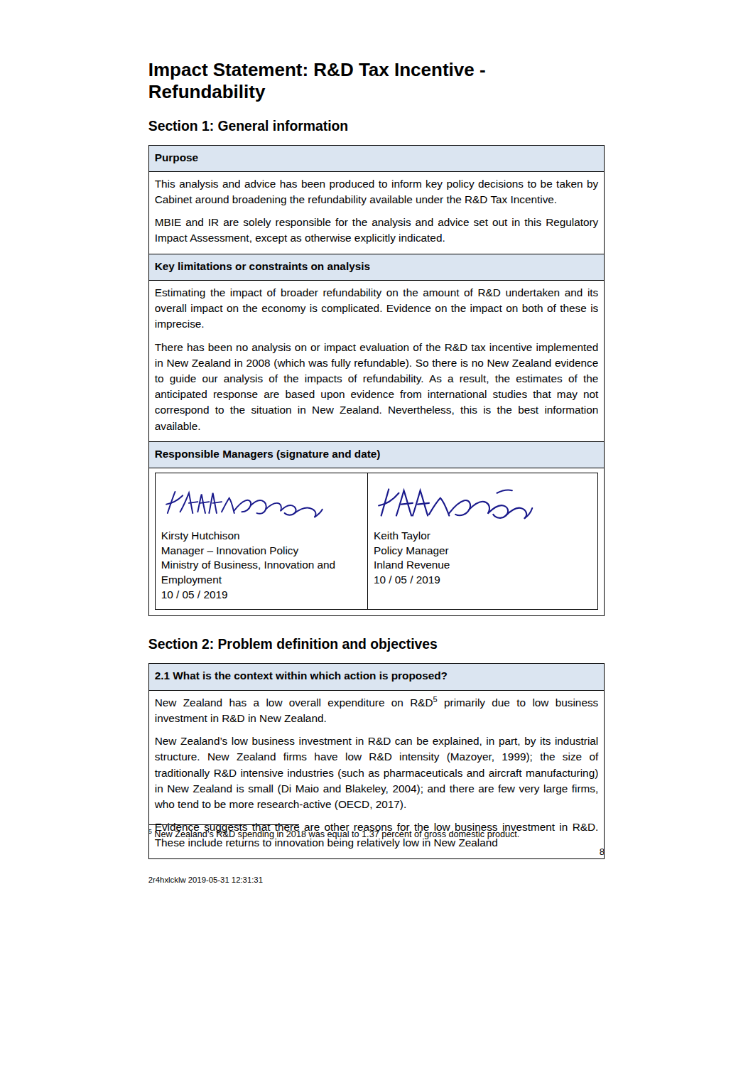Impact Statement: R&D Tax Incentive - Refundability
Section 1: General information
| Purpose |
| This analysis and advice has been produced to inform key policy decisions to be taken by Cabinet around broadening the refundability available under the R&D Tax Incentive. MBIE and IR are solely responsible for the analysis and advice set out in this Regulatory Impact Assessment, except as otherwise explicitly indicated. |
| Key limitations or constraints on analysis |
| Estimating the impact of broader refundability on the amount of R&D undertaken and its overall impact on the economy is complicated. Evidence on the impact on both of these is imprecise. There has been no analysis on or impact evaluation of the R&D tax incentive implemented in New Zealand in 2008 (which was fully refundable). So there is no New Zealand evidence to guide our analysis of the impacts of refundability. As a result, the estimates of the anticipated response are based upon evidence from international studies that may not correspond to the situation in New Zealand. Nevertheless, this is the best information available. |
| Responsible Managers (signature and date) |
| / Kirsty Hutchison Manager – Innovation Policy Ministry of Business, Innovation and Employment 10 / 05 / 2019 / Keith Taylor Policy Manager Inland Revenue 10 / 05 / 2019 / |
Section 2: Problem definition and objectives
| 2.1 What is the context within which action is proposed? |
| New Zealand has a low overall expenditure on R&D 5 primarily due to low business investment in R&D in New Zealand. New Zealand’s low business investment in R&D can be explained, in part, by its industrial structure. New Zealand firms have low R&D intensity (Mazoyer, 1999); the size of traditionally R&D intensive industries (such as pharmaceuticals and aircraft manufacturing) in New Zealand is small (Di Maio and Blakeley, 2004); and there are few very large firms, who tend to be more research-active (OECD, 2017). Evidence suggests that there are other reasons for the low business investment in R&D. These include returns to innovation being relatively low in New Zealand |
5 New Zealand’s R&D spending in 2018 was equal to 1.37 percent of gross domestic product.
8
2r4hxlcklw 2019-05-31 12:31:31